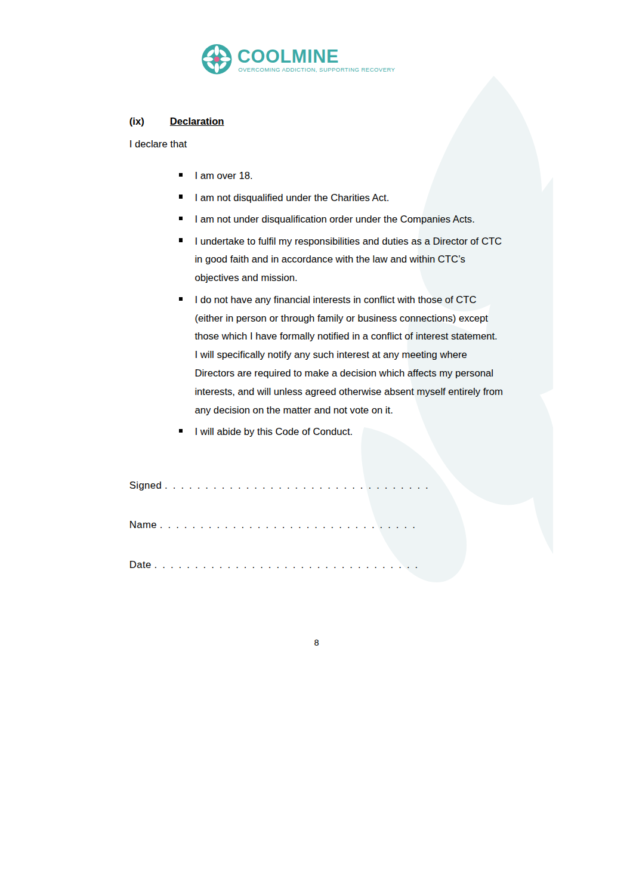COOLMINE OVERCOMING ADDICTION, SUPPORTING RECOVERY
(ix) Declaration
I declare that
I am over 18.
I am not disqualified under the Charities Act.
I am not under disqualification order under the Companies Acts.
I undertake to fulfil my responsibilities and duties as a Director of CTC in good faith and in accordance with the law and within CTC’s objectives and mission.
I do not have any financial interests in conflict with those of CTC (either in person or through family or business connections) except those which I have formally notified in a conflict of interest statement. I will specifically notify any such interest at any meeting where Directors are required to make a decision which affects my personal interests, and will unless agreed otherwise absent myself entirely from any decision on the matter and not vote on it.
I will abide by this Code of Conduct.
Signed . . . . . . . . . . . . . . . . . . . . . . . . . . . . . . . . .
Name . . . . . . . . . . . . . . . . . . . . . . . . . . . . . . . .
Date . . . . . . . . . . . . . . . . . . . . . . . . . . . . . . . . .
8